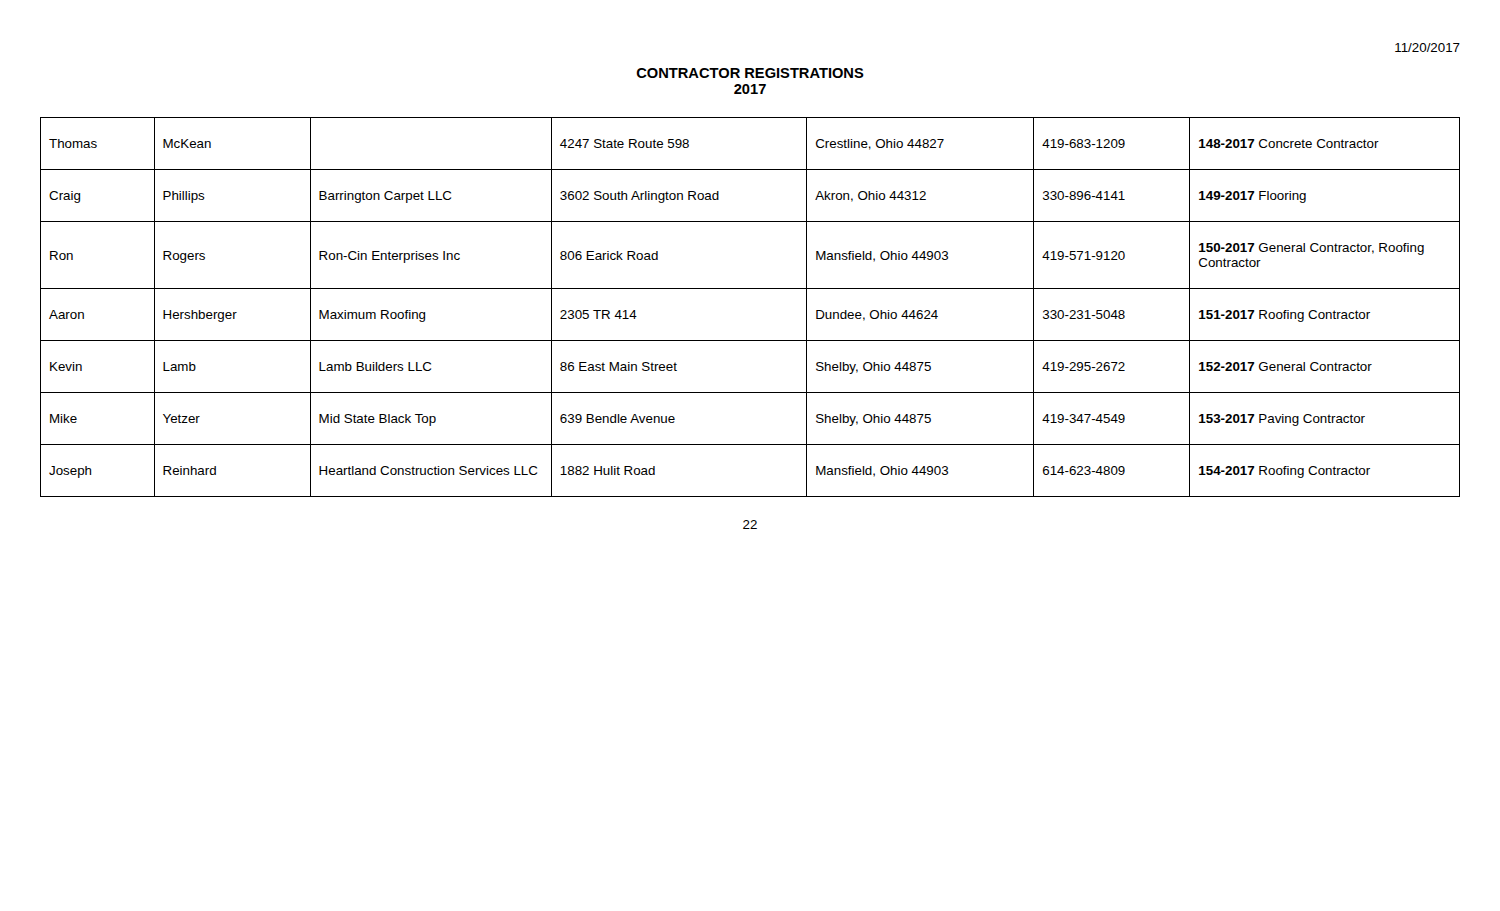11/20/2017
CONTRACTOR REGISTRATIONS
2017
| Thomas | McKean | | 4247 State Route 598 | Crestline, Ohio 44827 | 419-683-1209 | 148-2017 Concrete Contractor |
| Craig | Phillips | Barrington Carpet LLC | 3602 South Arlington Road | Akron, Ohio 44312 | 330-896-4141 | 149-2017 Flooring |
| Ron | Rogers | Ron-Cin Enterprises Inc | 806 Earick Road | Mansfield, Ohio 44903 | 419-571-9120 | 150-2017 General Contractor, Roofing Contractor |
| Aaron | Hershberger | Maximum Roofing | 2305 TR 414 | Dundee, Ohio 44624 | 330-231-5048 | 151-2017 Roofing Contractor |
| Kevin | Lamb | Lamb Builders LLC | 86 East Main Street | Shelby, Ohio 44875 | 419-295-2672 | 152-2017 General Contractor |
| Mike | Yetzer | Mid State Black Top | 639 Bendle Avenue | Shelby, Ohio 44875 | 419-347-4549 | 153-2017 Paving Contractor |
| Joseph | Reinhard | Heartland Construction Services LLC | 1882 Hulit Road | Mansfield, Ohio 44903 | 614-623-4809 | 154-2017 Roofing Contractor |
22